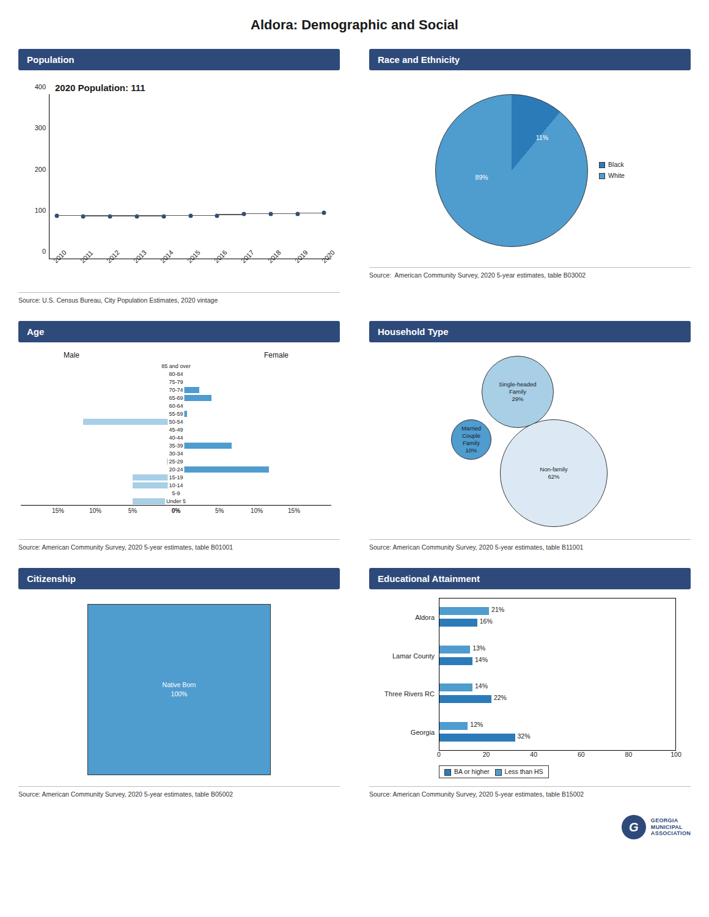Aldora: Demographic and Social
Population
2020 Population: 111
400
300
200
100
0
2010 2011 2012 2013 2014 2015 2016 2017 2018 2019 2020
Source: U.S. Census Bureau, City Population Estimates, 2020 vintage
Race and Ethnicity
11% 89%
Black
White
Source: American Community Survey, 2020 5-year estimates, table B03002
Age
Male Female
85 and over
80-84
75-79
70-74
65-69
60-64
55-59
50-54
45-49
40-44
35-39
30-34
25-29
20-24
15-19
10-14
5-9
Under 5
15% 10% 5% 0% 5% 10% 15%
Source: American Community Survey, 2020 5-year estimates, table B01001
Household Type
Single-headed
Family
29%
Married
Couple
Family
10%
Non-family
62%
Source: American Community Survey, 2020 5-year estimates, table B11001
Citizenship
Native Born
100%
Source: American Community Survey, 2020 5-year estimates, table B05002
Educational Attainment
Aldora
21%
16%
Lamar County
13%
14%
Three Rivers RC
14%
22%
Georgia
12%
32%
0 20 40 60 80 100
BA or higher Less than HS
Source: American Community Survey, 2020 5-year estimates, table B15002
G
GEORGIA
MUNICIPAL
ASSOCIATION